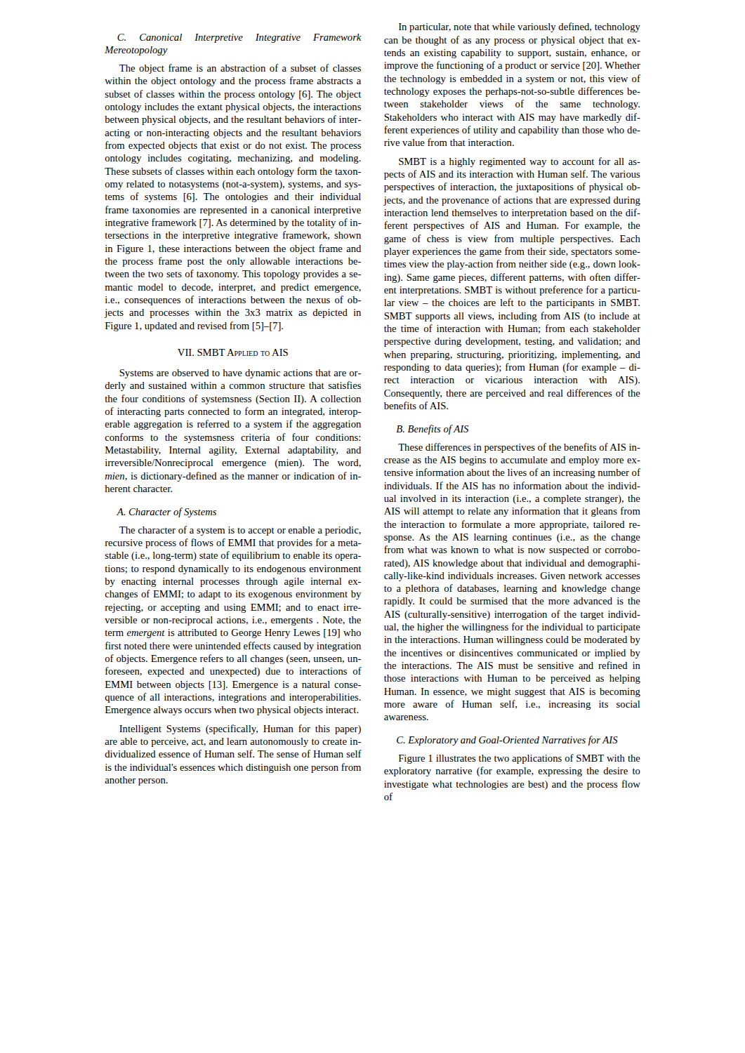C. Canonical Interpretive Integrative Framework Mereotopology
The object frame is an abstraction of a subset of classes within the object ontology and the process frame abstracts a subset of classes within the process ontology [6]. The object ontology includes the extant physical objects, the interactions between physical objects, and the resultant behaviors of interacting or non-interacting objects and the resultant behaviors from expected objects that exist or do not exist. The process ontology includes cogitating, mechanizing, and modeling. These subsets of classes within each ontology form the taxonomy related to notasystems (not-a-system), systems, and systems of systems [6]. The ontologies and their individual frame taxonomies are represented in a canonical interpretive integrative framework [7]. As determined by the totality of intersections in the interpretive integrative framework, shown in Figure 1, these interactions between the object frame and the process frame post the only allowable interactions between the two sets of taxonomy. This topology provides a semantic model to decode, interpret, and predict emergence, i.e., consequences of interactions between the nexus of objects and processes within the 3x3 matrix as depicted in Figure 1, updated and revised from [5]–[7].
VII. SMBT Applied to AIS
Systems are observed to have dynamic actions that are orderly and sustained within a common structure that satisfies the four conditions of systemsness (Section II). A collection of interacting parts connected to form an integrated, interoperable aggregation is referred to a system if the aggregation conforms to the systemsness criteria of four conditions: Metastability, Internal agility, External adaptability, and irreversible/Nonreciprocal emergence (mien). The word, mien, is dictionary-defined as the manner or indication of inherent character.
A. Character of Systems
The character of a system is to accept or enable a periodic, recursive process of flows of EMMI that provides for a metastable (i.e., long-term) state of equilibrium to enable its operations; to respond dynamically to its endogenous environment by enacting internal processes through agile internal exchanges of EMMI; to adapt to its exogenous environment by rejecting, or accepting and using EMMI; and to enact irreversible or non-reciprocal actions, i.e., emergents . Note, the term emergent is attributed to George Henry Lewes [19] who first noted there were unintended effects caused by integration of objects. Emergence refers to all changes (seen, unseen, unforeseen, expected and unexpected) due to interactions of EMMI between objects [13]. Emergence is a natural consequence of all interactions, integrations and interoperabilities. Emergence always occurs when two physical objects interact.
Intelligent Systems (specifically, Human for this paper) are able to perceive, act, and learn autonomously to create individualized essence of Human self. The sense of Human self is the individual's essences which distinguish one person from another person.
In particular, note that while variously defined, technology can be thought of as any process or physical object that extends an existing capability to support, sustain, enhance, or improve the functioning of a product or service [20]. Whether the technology is embedded in a system or not, this view of technology exposes the perhaps-not-so-subtle differences between stakeholder views of the same technology. Stakeholders who interact with AIS may have markedly different experiences of utility and capability than those who derive value from that interaction.
SMBT is a highly regimented way to account for all aspects of AIS and its interaction with Human self. The various perspectives of interaction, the juxtapositions of physical objects, and the provenance of actions that are expressed during interaction lend themselves to interpretation based on the different perspectives of AIS and Human. For example, the game of chess is view from multiple perspectives. Each player experiences the game from their side, spectators sometimes view the play-action from neither side (e.g., down looking). Same game pieces, different patterns, with often different interpretations. SMBT is without preference for a particular view – the choices are left to the participants in SMBT. SMBT supports all views, including from AIS (to include at the time of interaction with Human; from each stakeholder perspective during development, testing, and validation; and when preparing, structuring, prioritizing, implementing, and responding to data queries); from Human (for example – direct interaction or vicarious interaction with AIS). Consequently, there are perceived and real differences of the benefits of AIS.
B. Benefits of AIS
These differences in perspectives of the benefits of AIS increase as the AIS begins to accumulate and employ more extensive information about the lives of an increasing number of individuals. If the AIS has no information about the individual involved in its interaction (i.e., a complete stranger), the AIS will attempt to relate any information that it gleans from the interaction to formulate a more appropriate, tailored response. As the AIS learning continues (i.e., as the change from what was known to what is now suspected or corroborated), AIS knowledge about that individual and demographically-like-kind individuals increases. Given network accesses to a plethora of databases, learning and knowledge change rapidly. It could be surmised that the more advanced is the AIS (culturally-sensitive) interrogation of the target individual, the higher the willingness for the individual to participate in the interactions. Human willingness could be moderated by the incentives or disincentives communicated or implied by the interactions. The AIS must be sensitive and refined in those interactions with Human to be perceived as helping Human. In essence, we might suggest that AIS is becoming more aware of Human self, i.e., increasing its social awareness.
C. Exploratory and Goal-Oriented Narratives for AIS
Figure 1 illustrates the two applications of SMBT with the exploratory narrative (for example, expressing the desire to investigate what technologies are best) and the process flow of